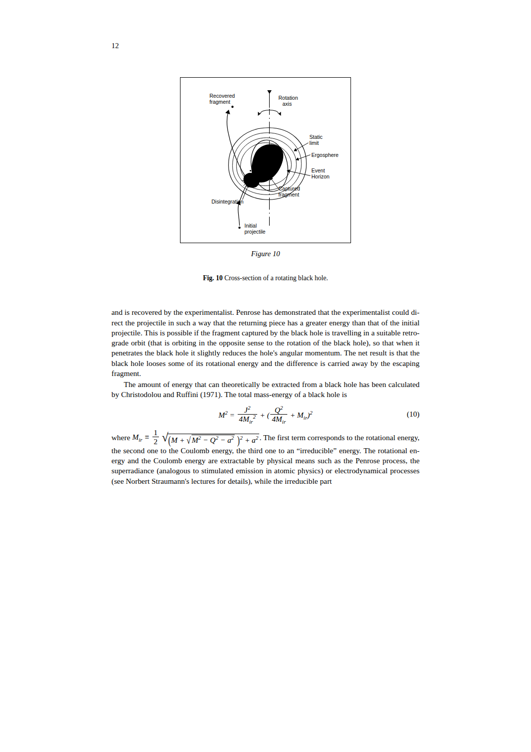12
Recovered fragment Rotation axis Static limit Ergosphere Event Horizon Captured fragment Disintegration Initial projectile
Figure 10
Fig. 10 Cross-section of a rotating black hole.
and is recovered by the experimentalist. Penrose has demonstrated that the experimentalist could direct the projectile in such a way that the returning piece has a greater energy than that of the initial projectile. This is possible if the fragment captured by the black hole is travelling in a suitable retrograde orbit (that is orbiting in the opposite sense to the rotation of the black hole), so that when it penetrates the black hole it slightly reduces the hole's angular momentum. The net result is that the black hole looses some of its rotational energy and the difference is carried away by the escaping fragment.
The amount of energy that can theoretically be extracted from a black hole has been calculated by Christodolou and Ruffini (1971). The total mass-energy of a black hole is
M2 = J24Mir2 + (Q24Mir + Mir)2 (10)
where Mir ≡ 12 (M + M2 − Q2 − a2 )2 + a2 . The first term corresponds to the rotational energy, the second one to the Coulomb energy, the third one to an “irreducible” energy. The rotational energy and the Coulomb energy are extractable by physical means such as the Penrose process, the superradiance (analogous to stimulated emission in atomic physics) or electrodynamical processes (see Norbert Straumann's lectures for details), while the irreducible part